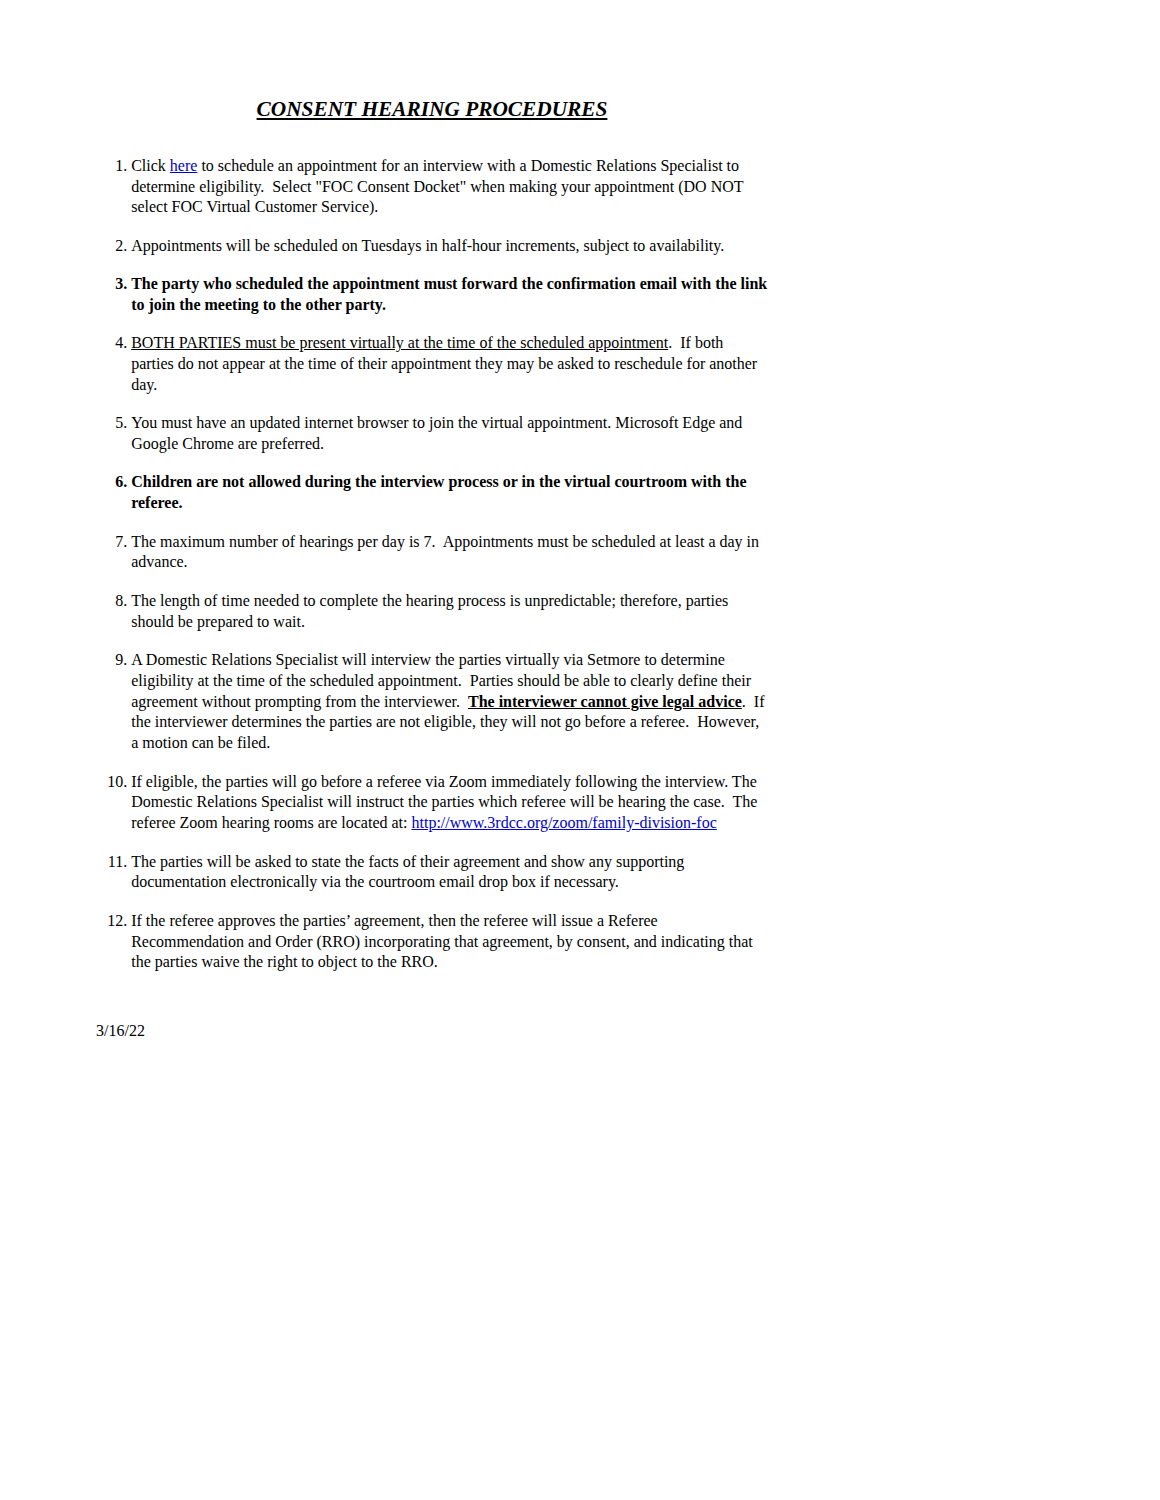CONSENT HEARING PROCEDURES
Click here to schedule an appointment for an interview with a Domestic Relations Specialist to determine eligibility. Select "FOC Consent Docket" when making your appointment (DO NOT select FOC Virtual Customer Service).
Appointments will be scheduled on Tuesdays in half-hour increments, subject to availability.
The party who scheduled the appointment must forward the confirmation email with the link to join the meeting to the other party.
BOTH PARTIES must be present virtually at the time of the scheduled appointment. If both parties do not appear at the time of their appointment they may be asked to reschedule for another day.
You must have an updated internet browser to join the virtual appointment. Microsoft Edge and Google Chrome are preferred.
Children are not allowed during the interview process or in the virtual courtroom with the referee.
The maximum number of hearings per day is 7. Appointments must be scheduled at least a day in advance.
The length of time needed to complete the hearing process is unpredictable; therefore, parties should be prepared to wait.
A Domestic Relations Specialist will interview the parties virtually via Setmore to determine eligibility at the time of the scheduled appointment. Parties should be able to clearly define their agreement without prompting from the interviewer. The interviewer cannot give legal advice. If the interviewer determines the parties are not eligible, they will not go before a referee. However, a motion can be filed.
If eligible, the parties will go before a referee via Zoom immediately following the interview. The Domestic Relations Specialist will instruct the parties which referee will be hearing the case. The referee Zoom hearing rooms are located at: http://www.3rdcc.org/zoom/family-division-foc
The parties will be asked to state the facts of their agreement and show any supporting documentation electronically via the courtroom email drop box if necessary.
If the referee approves the parties’ agreement, then the referee will issue a Referee Recommendation and Order (RRO) incorporating that agreement, by consent, and indicating that the parties waive the right to object to the RRO.
3/16/22